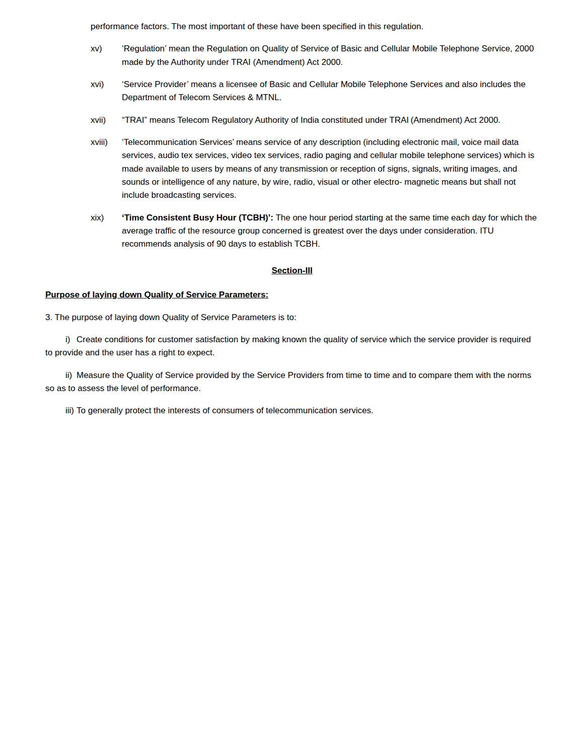performance factors. The most important of these have been specified in this regulation.
xv)
‘Regulation’ mean the Regulation on Quality of Service of Basic and Cellular Mobile Telephone Service, 2000 made by the Authority under TRAI (Amendment) Act 2000.
xvi)
‘Service Provider’ means a licensee of Basic and Cellular Mobile Telephone Services and also includes the Department of Telecom Services & MTNL.
xvii)
“TRAI” means Telecom Regulatory Authority of India constituted under TRAI (Amendment) Act 2000.
xviii)
‘Telecommunication Services’ means service of any description (including electronic mail, voice mail data services, audio tex services, video tex services, radio paging and cellular mobile telephone services) which is made available to users by means of any transmission or reception of signs, signals, writing images, and sounds or intelligence of any nature, by wire, radio, visual or other electro- magnetic means but shall not include broadcasting services.
xix)
‘Time Consistent Busy Hour (TCBH)’: The one hour period starting at the same time each day for which the average traffic of the resource group concerned is greatest over the days under consideration. ITU recommends analysis of 90 days to establish TCBH.
Section-III
Purpose of laying down Quality of Service Parameters:
3. The purpose of laying down Quality of Service Parameters is to:
i) Create conditions for customer satisfaction by making known the quality of service which the service provider is required to provide and the user has a right to expect.
ii) Measure the Quality of Service provided by the Service Providers from time to time and to compare them with the norms so as to assess the level of performance.
iii) To generally protect the interests of consumers of telecommunication services.